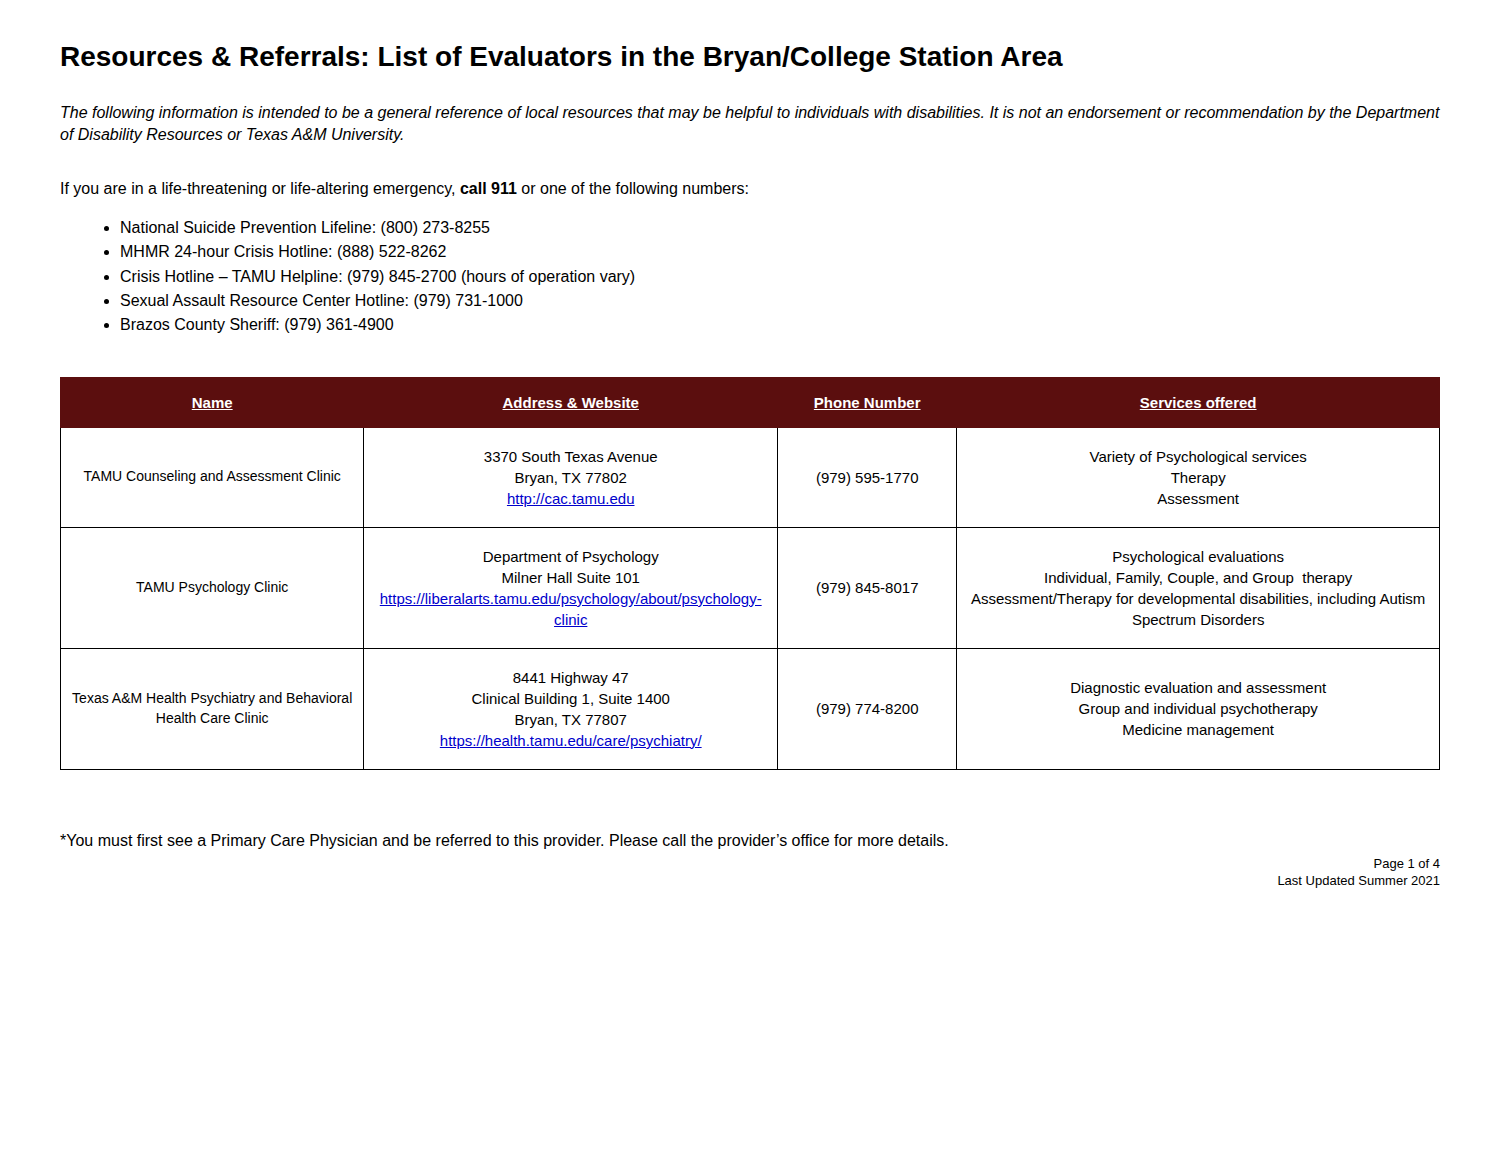Resources & Referrals: List of Evaluators in the Bryan/College Station Area
The following information is intended to be a general reference of local resources that may be helpful to individuals with disabilities. It is not an endorsement or recommendation by the Department of Disability Resources or Texas A&M University.
If you are in a life-threatening or life-altering emergency, call 911 or one of the following numbers:
National Suicide Prevention Lifeline: (800) 273-8255
MHMR 24-hour Crisis Hotline: (888) 522-8262
Crisis Hotline – TAMU Helpline: (979) 845-2700 (hours of operation vary)
Sexual Assault Resource Center Hotline: (979) 731-1000
Brazos County Sheriff: (979) 361-4900
| Name | Address & Website | Phone Number | Services offered |
| --- | --- | --- | --- |
| TAMU Counseling and Assessment Clinic | 3370 South Texas Avenue Bryan, TX 77802 http://cac.tamu.edu | (979) 595-1770 | Variety of Psychological services Therapy Assessment |
| TAMU Psychology Clinic | Department of Psychology Milner Hall Suite 101 https://liberalarts.tamu.edu/psychology/about/psychology-clinic | (979) 845-8017 | Psychological evaluations Individual, Family, Couple, and Group therapy Assessment/Therapy for developmental disabilities, including Autism Spectrum Disorders |
| Texas A&M Health Psychiatry and Behavioral Health Care Clinic | 8441 Highway 47 Clinical Building 1, Suite 1400 Bryan, TX 77807 https://health.tamu.edu/care/psychiatry/ | (979) 774-8200 | Diagnostic evaluation and assessment Group and individual psychotherapy Medicine management |
*You must first see a Primary Care Physician and be referred to this provider. Please call the provider’s office for more details.
Page 1 of 4
Last Updated Summer 2021